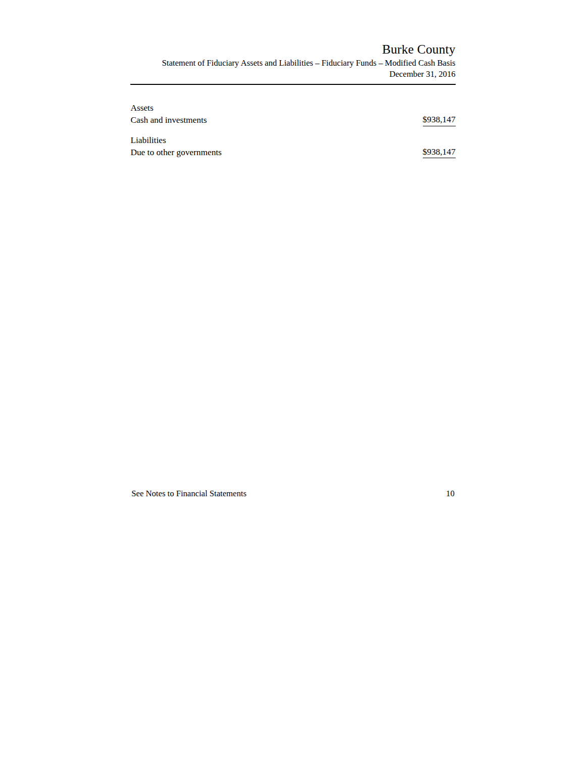Burke County
Statement of Fiduciary Assets and Liabilities – Fiduciary Funds – Modified Cash Basis
December 31, 2016
| Assets |
| Cash and investments | | $ | 938,147 |
| Liabilities |
| Due to other governments | | $ | 938,147 |
See Notes to Financial Statements
10